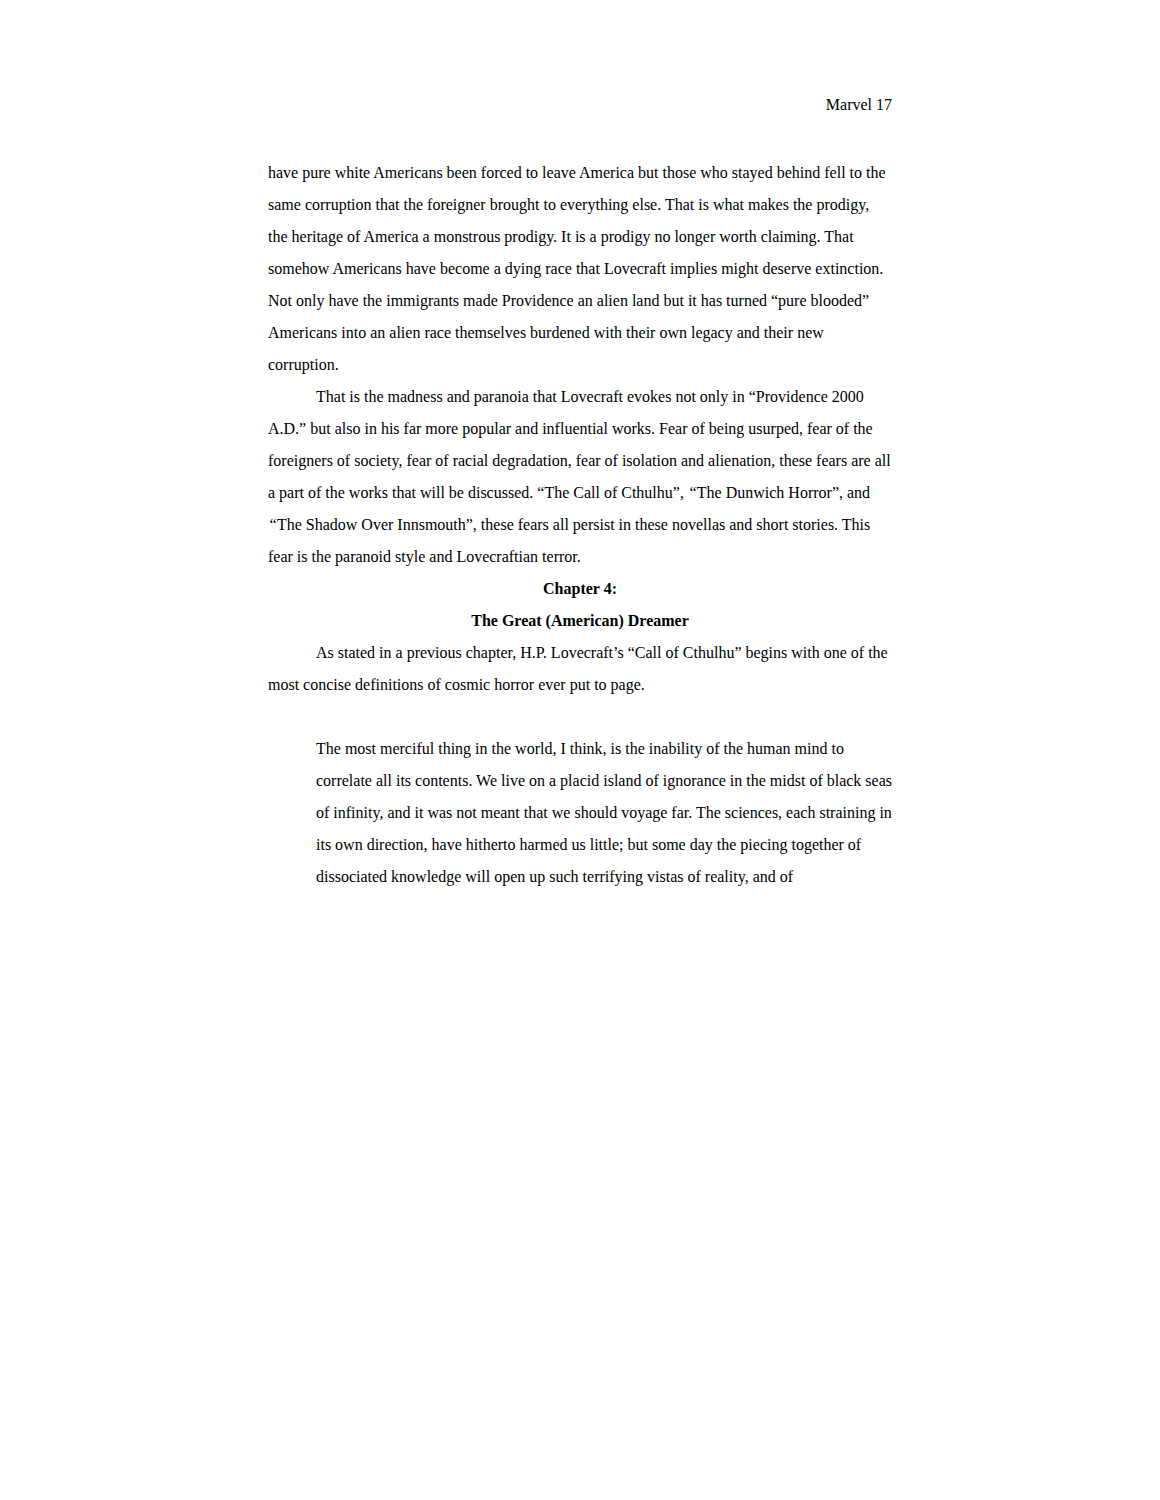Marvel 17
have pure white Americans been forced to leave America but those who stayed behind fell to the same corruption that the foreigner brought to everything else. That is what makes the prodigy, the heritage of America a monstrous prodigy. It is a prodigy no longer worth claiming. That somehow Americans have become a dying race that Lovecraft implies might deserve extinction. Not only have the immigrants made Providence an alien land but it has turned “pure blooded” Americans into an alien race themselves burdened with their own legacy and their new corruption.
That is the madness and paranoia that Lovecraft evokes not only in “Providence 2000 A.D.” but also in his far more popular and influential works. Fear of being usurped, fear of the foreigners of society, fear of racial degradation, fear of isolation and alienation, these fears are all a part of the works that will be discussed. “The Call of Cthulhu”, “The Dunwich Horror”, and “The Shadow Over Innsmouth”, these fears all persist in these novellas and short stories. This fear is the paranoid style and Lovecraftian terror.
Chapter 4:
The Great (American) Dreamer
As stated in a previous chapter, H.P. Lovecraft’s “Call of Cthulhu” begins with one of the most concise definitions of cosmic horror ever put to page.
The most merciful thing in the world, I think, is the inability of the human mind to correlate all its contents. We live on a placid island of ignorance in the midst of black seas of infinity, and it was not meant that we should voyage far. The sciences, each straining in its own direction, have hitherto harmed us little; but some day the piecing together of dissociated knowledge will open up such terrifying vistas of reality, and of